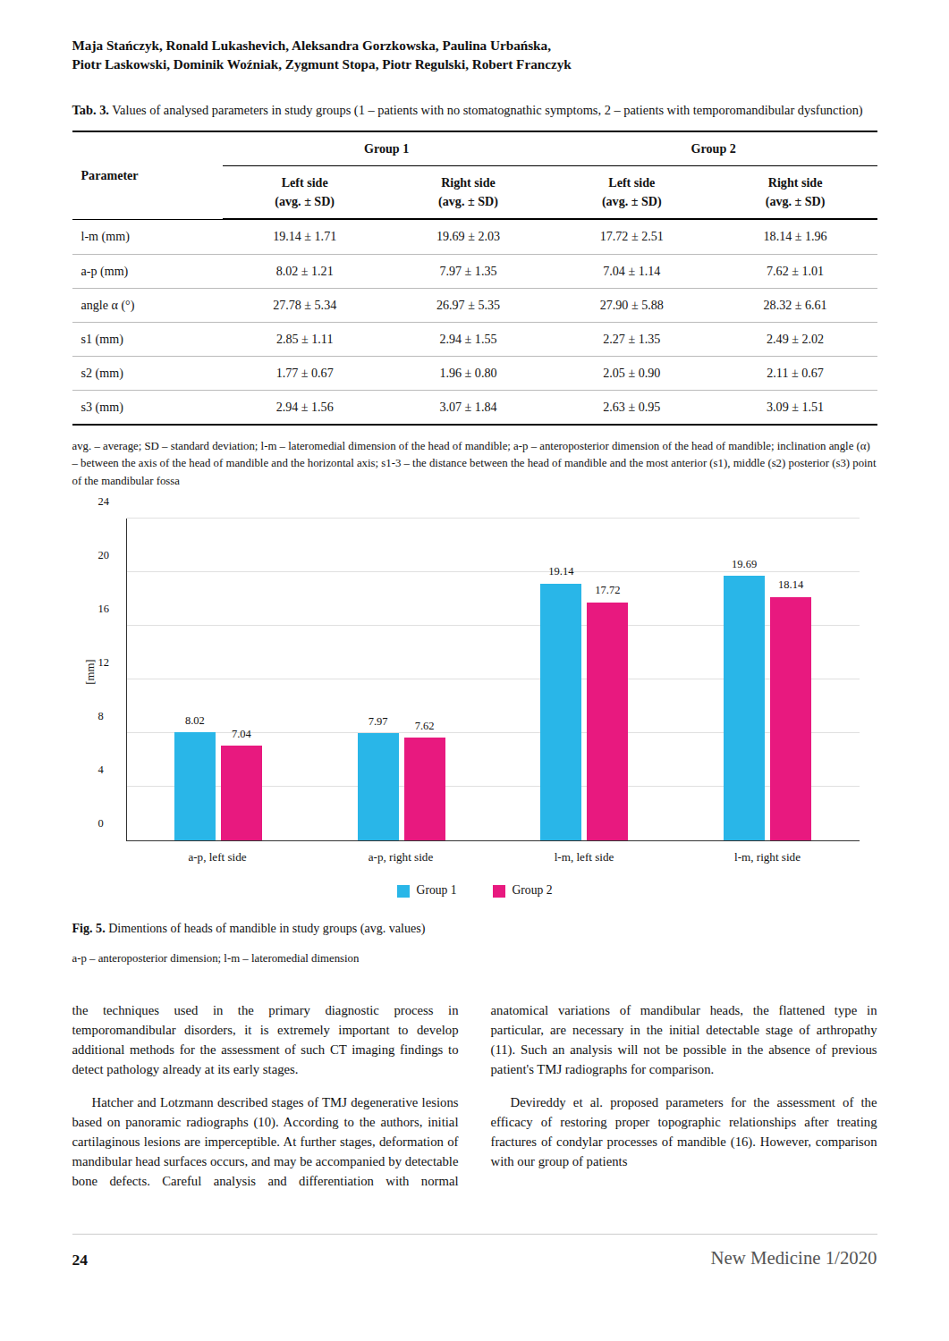Maja Stańczyk, Ronald Lukashevich, Aleksandra Gorzkowska, Paulina Urbańska,
Piotr Laskowski, Dominik Woźniak, Zygmunt Stopa, Piotr Regulski, Robert Franczyk
Tab. 3. Values of analysed parameters in study groups (1 – patients with no stomatognathic symptoms, 2 – patients with temporomandibular dysfunction)
| Parameter | Group 1 | Group 2 |
| --- | --- | --- |
| Left side (avg. ± SD) | Right side (avg. ± SD) | Left side (avg. ± SD) | Right side (avg. ± SD) |
| l-m (mm) | 19.14 ± 1.71 | 19.69 ± 2.03 | 17.72 ± 2.51 | 18.14 ± 1.96 |
| a-p (mm) | 8.02 ± 1.21 | 7.97 ± 1.35 | 7.04 ± 1.14 | 7.62 ± 1.01 |
| angle α (°) | 27.78 ± 5.34 | 26.97 ± 5.35 | 27.90 ± 5.88 | 28.32 ± 6.61 |
| s1 (mm) | 2.85 ± 1.11 | 2.94 ± 1.55 | 2.27 ± 1.35 | 2.49 ± 2.02 |
| s2 (mm) | 1.77 ± 0.67 | 1.96 ± 0.80 | 2.05 ± 0.90 | 2.11 ± 0.67 |
| s3 (mm) | 2.94 ± 1.56 | 3.07 ± 1.84 | 2.63 ± 0.95 | 3.09 ± 1.51 |
avg. – average; SD – standard deviation; l-m – lateromedial dimension of the head of mandible; a-p – anteroposterior dimension of the head of mandible; inclination angle (α) – between the axis of the head of mandible and the horizontal axis; s1-3 – the distance between the head of mandible and the most anterior (s1), middle (s2) posterior (s3) point of the mandibular fossa
[mm]
24 20 16 12 8 4 0
8.02
7.04
7.97
7.62
19.14
17.72
19.69
18.14
a-p, left side a-p, right side l-m, left side l-m, right side
Group 1 Group 2
Fig. 5. Dimentions of heads of mandible in study groups (avg. values)
a-p – anteroposterior dimension; l-m – lateromedial dimension
the techniques used in the primary diagnostic process in temporomandibular disorders, it is extremely important to develop additional methods for the assessment of such CT imaging findings to detect pathology already at its early stages.
Hatcher and Lotzmann described stages of TMJ degenerative lesions based on panoramic radiographs (10). According to the authors, initial cartilaginous lesions are imperceptible. At further stages, deformation of mandibular head surfaces occurs, and may be accompanied by detectable bone defects. Careful analysis and differentiation with normal anatomical variations of mandibular heads, the flattened type in particular, are necessary in the initial detectable stage of arthropathy (11). Such an analysis will not be possible in the absence of previous patient's TMJ radiographs for comparison.
Devireddy et al. proposed parameters for the assessment of the efficacy of restoring proper topographic relationships after treating fractures of condylar processes of mandible (16). However, comparison with our group of patients
24 New Medicine 1/2020